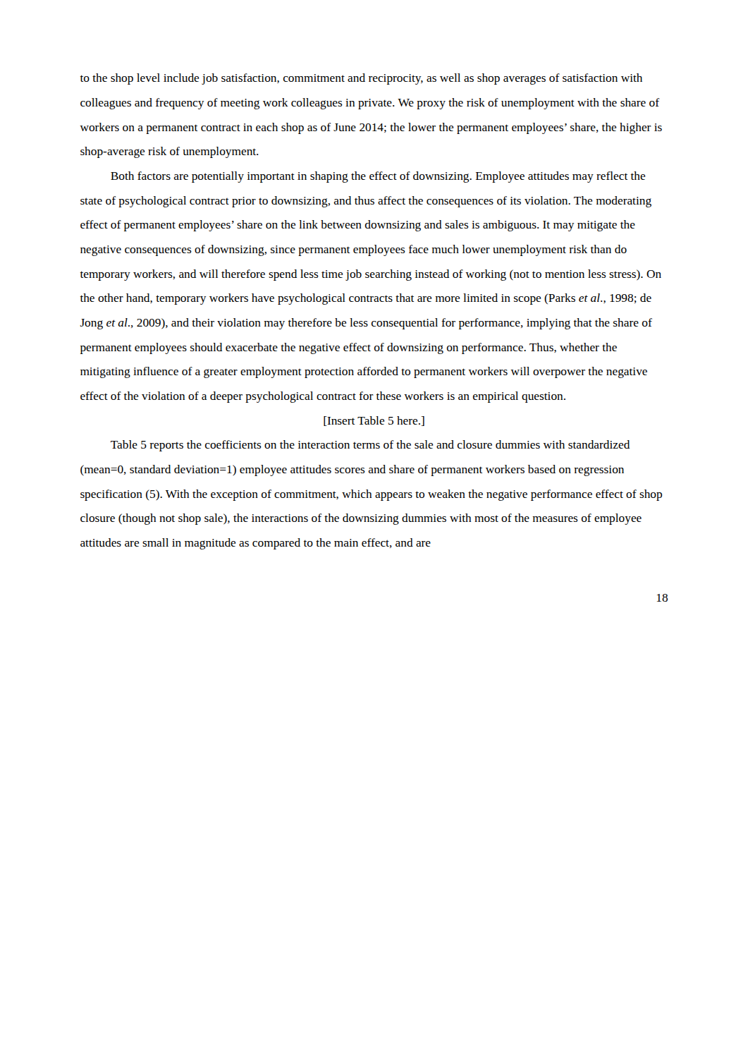to the shop level include job satisfaction, commitment and reciprocity, as well as shop averages of satisfaction with colleagues and frequency of meeting work colleagues in private. We proxy the risk of unemployment with the share of workers on a permanent contract in each shop as of June 2014; the lower the permanent employees’ share, the higher is shop-average risk of unemployment.
Both factors are potentially important in shaping the effect of downsizing. Employee attitudes may reflect the state of psychological contract prior to downsizing, and thus affect the consequences of its violation. The moderating effect of permanent employees’ share on the link between downsizing and sales is ambiguous. It may mitigate the negative consequences of downsizing, since permanent employees face much lower unemployment risk than do temporary workers, and will therefore spend less time job searching instead of working (not to mention less stress). On the other hand, temporary workers have psychological contracts that are more limited in scope (Parks et al., 1998; de Jong et al., 2009), and their violation may therefore be less consequential for performance, implying that the share of permanent employees should exacerbate the negative effect of downsizing on performance. Thus, whether the mitigating influence of a greater employment protection afforded to permanent workers will overpower the negative effect of the violation of a deeper psychological contract for these workers is an empirical question.
[Insert Table 5 here.]
Table 5 reports the coefficients on the interaction terms of the sale and closure dummies with standardized (mean=0, standard deviation=1) employee attitudes scores and share of permanent workers based on regression specification (5). With the exception of commitment, which appears to weaken the negative performance effect of shop closure (though not shop sale), the interactions of the downsizing dummies with most of the measures of employee attitudes are small in magnitude as compared to the main effect, and are
18